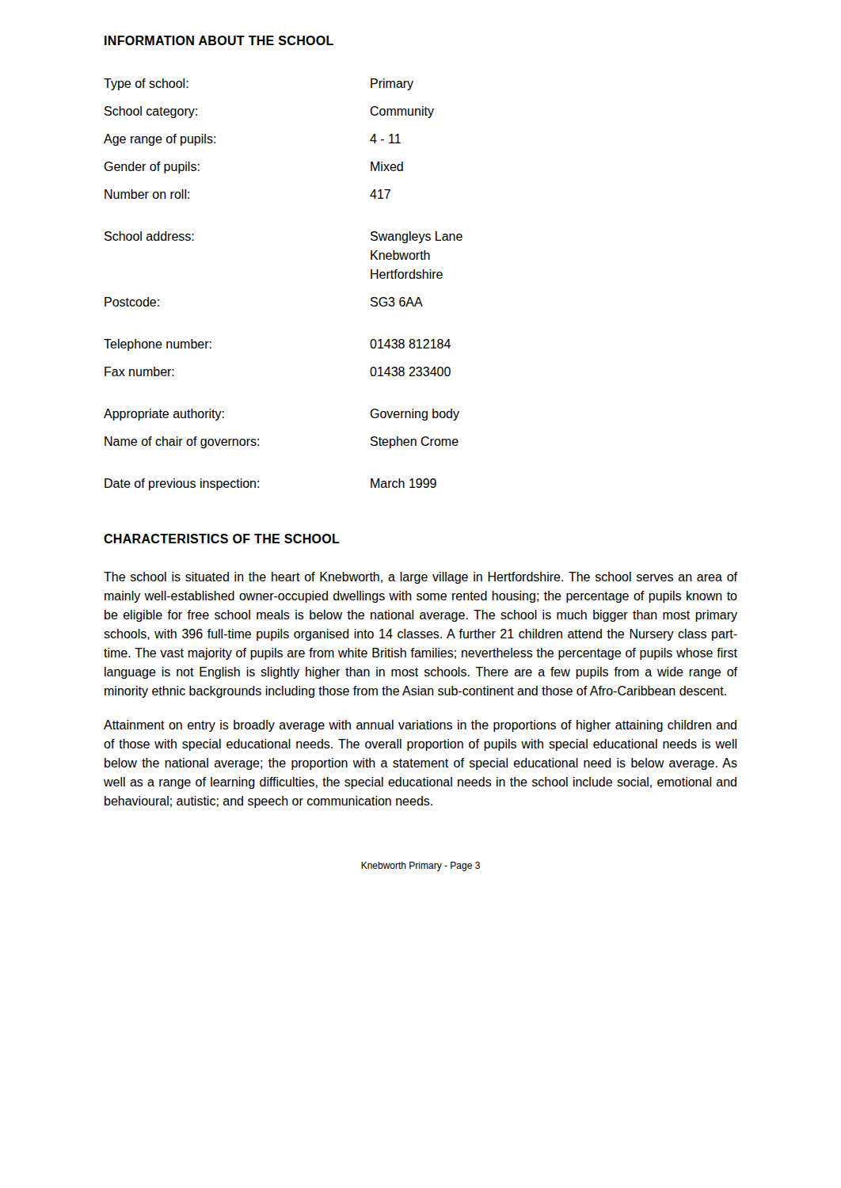INFORMATION ABOUT THE SCHOOL
| Type of school: | Primary |
| School category: | Community |
| Age range of pupils: | 4 - 11 |
| Gender of pupils: | Mixed |
| Number on roll: | 417 |
| School address: | Swangleys Lane Knebworth Hertfordshire |
| Postcode: | SG3 6AA |
| Telephone number: | 01438 812184 |
| Fax number: | 01438 233400 |
| Appropriate authority: | Governing body |
| Name of chair of governors: | Stephen Crome |
| Date of previous inspection: | March 1999 |
CHARACTERISTICS OF THE SCHOOL
The school is situated in the heart of Knebworth, a large village in Hertfordshire. The school serves an area of mainly well-established owner-occupied dwellings with some rented housing; the percentage of pupils known to be eligible for free school meals is below the national average. The school is much bigger than most primary schools, with 396 full-time pupils organised into 14 classes. A further 21 children attend the Nursery class part-time. The vast majority of pupils are from white British families; nevertheless the percentage of pupils whose first language is not English is slightly higher than in most schools. There are a few pupils from a wide range of minority ethnic backgrounds including those from the Asian sub-continent and those of Afro-Caribbean descent.
Attainment on entry is broadly average with annual variations in the proportions of higher attaining children and of those with special educational needs. The overall proportion of pupils with special educational needs is well below the national average; the proportion with a statement of special educational need is below average. As well as a range of learning difficulties, the special educational needs in the school include social, emotional and behavioural; autistic; and speech or communication needs.
Knebworth Primary - Page 3